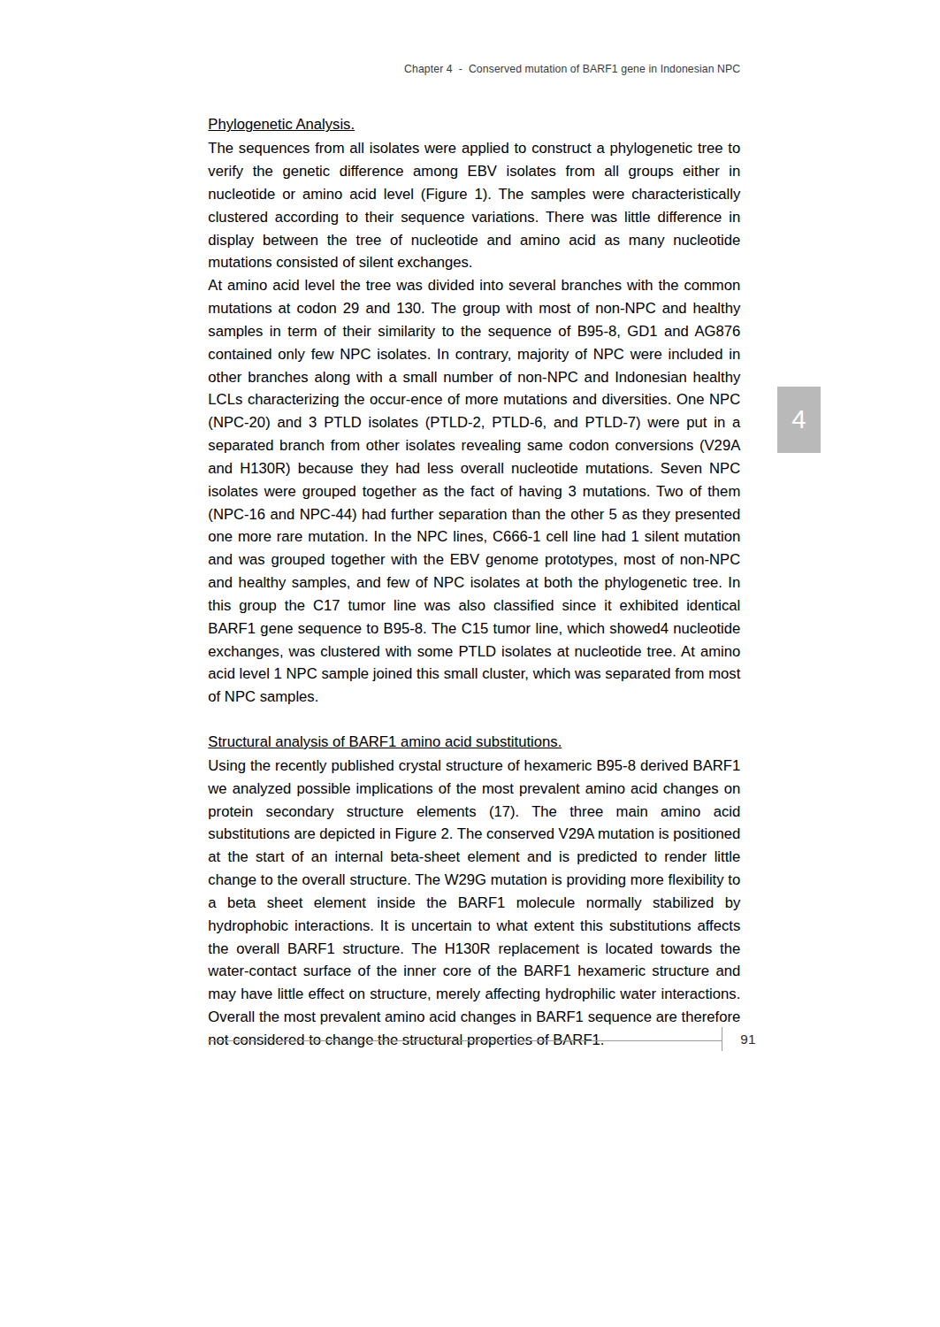Chapter 4 - Conserved mutation of BARF1 gene in Indonesian NPC
4
Phylogenetic Analysis.
The sequences from all isolates were applied to construct a phylogenetic tree to verify the genetic difference among EBV isolates from all groups either in nucleotide or amino acid level (Figure 1). The samples were characteristically clustered according to their sequence variations. There was little difference in display between the tree of nucleotide and amino acid as many nucleotide mutations consisted of silent exchanges.
At amino acid level the tree was divided into several branches with the common mutations at codon 29 and 130. The group with most of non-NPC and healthy samples in term of their similarity to the sequence of B95-8, GD1 and AG876 contained only few NPC isolates. In contrary, majority of NPC were included in other branches along with a small number of non-NPC and Indonesian healthy LCLs characterizing the occur-ence of more mutations and diversities. One NPC (NPC-20) and 3 PTLD isolates (PTLD-2, PTLD-6, and PTLD-7) were put in a separated branch from other isolates revealing same codon conversions (V29A and H130R) because they had less overall nucleotide mutations. Seven NPC isolates were grouped together as the fact of having 3 mutations. Two of them (NPC-16 and NPC-44) had further separation than the other 5 as they presented one more rare mutation. In the NPC lines, C666-1 cell line had 1 silent mutation and was grouped together with the EBV genome prototypes, most of non-NPC and healthy samples, and few of NPC isolates at both the phylogenetic tree. In this group the C17 tumor line was also classified since it exhibited identical BARF1 gene sequence to B95-8. The C15 tumor line, which showed4 nucleotide exchanges, was clustered with some PTLD isolates at nucleotide tree. At amino acid level 1 NPC sample joined this small cluster, which was separated from most of NPC samples.
Structural analysis of BARF1 amino acid substitutions.
Using the recently published crystal structure of hexameric B95-8 derived BARF1 we analyzed possible implications of the most prevalent amino acid changes on protein secondary structure elements (17). The three main amino acid substitutions are depicted in Figure 2. The conserved V29A mutation is positioned at the start of an internal beta-sheet element and is predicted to render little change to the overall structure. The W29G mutation is providing more flexibility to a beta sheet element inside the BARF1 molecule normally stabilized by hydrophobic interactions. It is uncertain to what extent this substitutions affects the overall BARF1 structure. The H130R replacement is located towards the water-contact surface of the inner core of the BARF1 hexameric structure and may have little effect on structure, merely affecting hydrophilic water interactions. Overall the most prevalent amino acid changes in BARF1 sequence are therefore not considered to change the structural properties of BARF1.
91